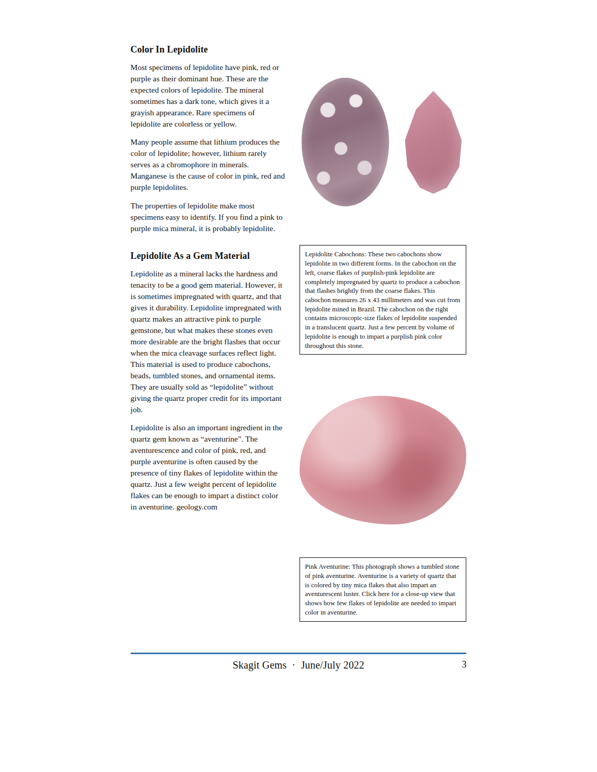Color In Lepidolite
Most specimens of lepidolite have pink, red or purple as their dominant hue. These are the expected colors of lepidolite. The mineral sometimes has a dark tone, which gives it a grayish appearance. Rare specimens of lepidolite are colorless or yellow.
Many people assume that lithium produces the color of lepidolite; however, lithium rarely serves as a chromophore in minerals. Manganese is the cause of color in pink, red and purple lepidolites.
The properties of lepidolite make most specimens easy to identify. If you find a pink to purple mica mineral, it is probably lepidolite.
Lepidolite As a Gem Material
Lepidolite as a mineral lacks the hardness and tenacity to be a good gem material. However, it is sometimes impregnated with quartz, and that gives it durability. Lepidolite impregnated with quartz makes an attractive pink to purple gemstone, but what makes these stones even more desirable are the bright flashes that occur when the mica cleavage surfaces reflect light. This material is used to produce cabochons, beads, tumbled stones, and ornamental items. They are usually sold as “lepidolite” without giving the quartz proper credit for its important job.
Lepidolite is also an important ingredient in the quartz gem known as “aventurine”. The aventurescence and color of pink, red, and purple aventurine is often caused by the presence of tiny flakes of lepidolite within the quartz. Just a few weight percent of lepidolite flakes can be enough to impart a distinct color in aventurine. geology.com
Lepidolite Cabochons: These two cabochons show lepidolite in two different forms. In the cabochon on the left, coarse flakes of purplish-pink lepidolite are completely impregnated by quartz to produce a cabochon that flashes brightly from the coarse flakes. This cabochon measures 26 x 43 millimeters and was cut from lepidolite mined in Brazil. The cabochon on the right contains microscopic-size flakes of lepidolite suspended in a translucent quartz. Just a few percent by volume of lepidolite is enough to impart a purplish pink color throughout this stone.
Pink Aventurine: This photograph shows a tumbled stone of pink aventurine. Aventurine is a variety of quartz that is colored by tiny mica flakes that also impart an aventurescent luster. Click here for a close-up view that shows how few flakes of lepidolite are needed to impart color in aventurine.
Skagit Gems · June/July 2022
3